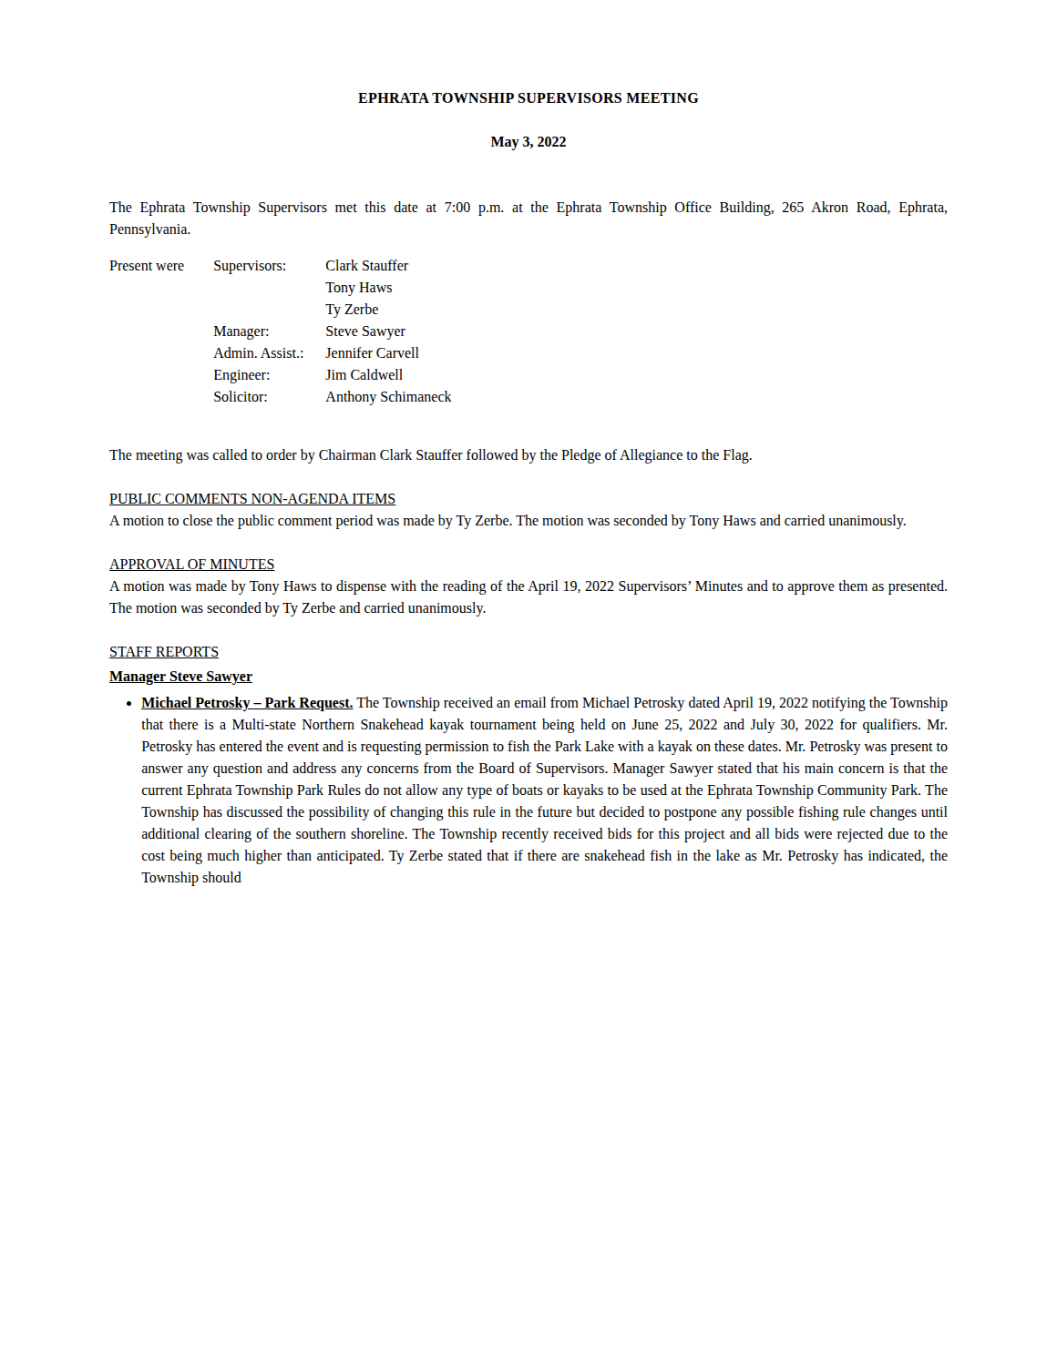Ephrata Township Supervisors Meeting
May 3, 2022
The Ephrata Township Supervisors met this date at 7:00 p.m. at the Ephrata Township Office Building, 265 Akron Road, Ephrata, Pennsylvania.
| Present were | Supervisors: | Clark Stauffer |
| | | Tony Haws |
| | | Ty Zerbe |
| | Manager: | Steve Sawyer |
| | Admin. Assist.: | Jennifer Carvell |
| | Engineer: | Jim Caldwell |
| | Solicitor: | Anthony Schimaneck |
The meeting was called to order by Chairman Clark Stauffer followed by the Pledge of Allegiance to the Flag.
Public Comments Non-Agenda Items
A motion to close the public comment period was made by Ty Zerbe. The motion was seconded by Tony Haws and carried unanimously.
Approval of Minutes
A motion was made by Tony Haws to dispense with the reading of the April 19, 2022 Supervisors’ Minutes and to approve them as presented. The motion was seconded by Ty Zerbe and carried unanimously.
Staff Reports
Manager Steve Sawyer
Michael Petrosky – Park Request. The Township received an email from Michael Petrosky dated April 19, 2022 notifying the Township that there is a Multi-state Northern Snakehead kayak tournament being held on June 25, 2022 and July 30, 2022 for qualifiers. Mr. Petrosky has entered the event and is requesting permission to fish the Park Lake with a kayak on these dates. Mr. Petrosky was present to answer any question and address any concerns from the Board of Supervisors. Manager Sawyer stated that his main concern is that the current Ephrata Township Park Rules do not allow any type of boats or kayaks to be used at the Ephrata Township Community Park. The Township has discussed the possibility of changing this rule in the future but decided to postpone any possible fishing rule changes until additional clearing of the southern shoreline. The Township recently received bids for this project and all bids were rejected due to the cost being much higher than anticipated. Ty Zerbe stated that if there are snakehead fish in the lake as Mr. Petrosky has indicated, the Township should